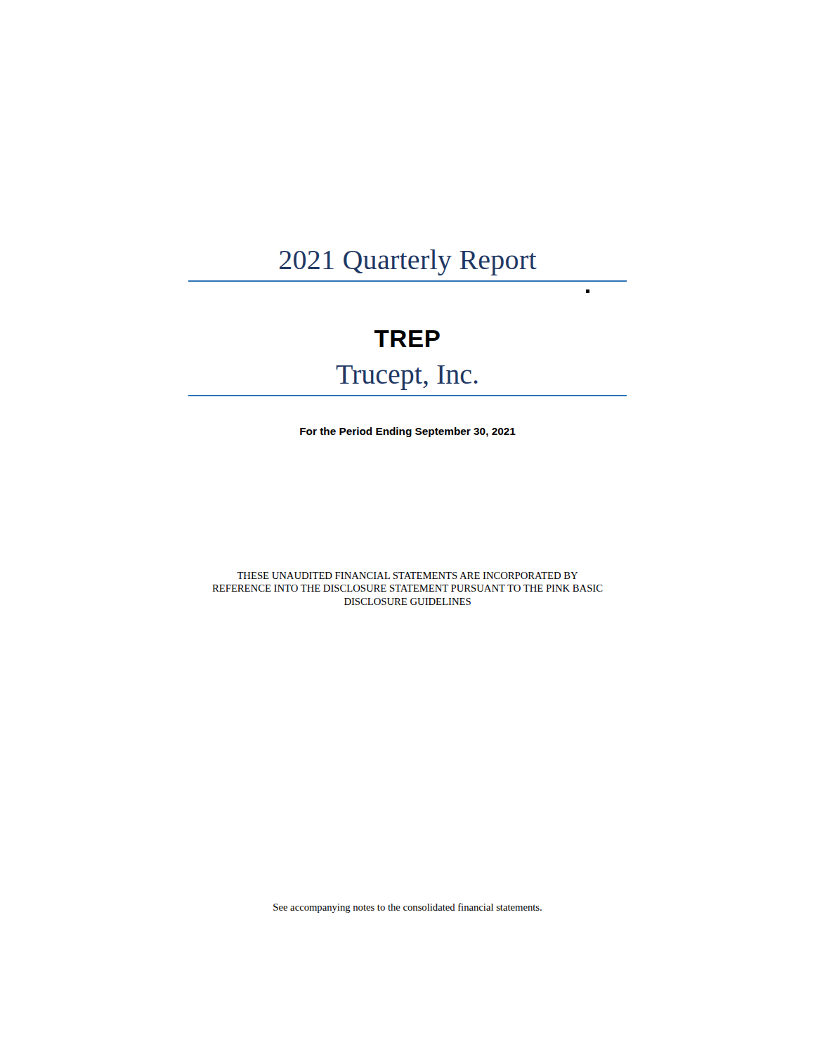2021 Quarterly Report
TREP
Trucept, Inc.
For the Period Ending September 30, 2021
THESE UNAUDITED FINANCIAL STATEMENTS ARE INCORPORATED BY REFERENCE INTO THE DISCLOSURE STATEMENT PURSUANT TO THE PINK BASIC DISCLOSURE GUIDELINES
See accompanying notes to the consolidated financial statements.